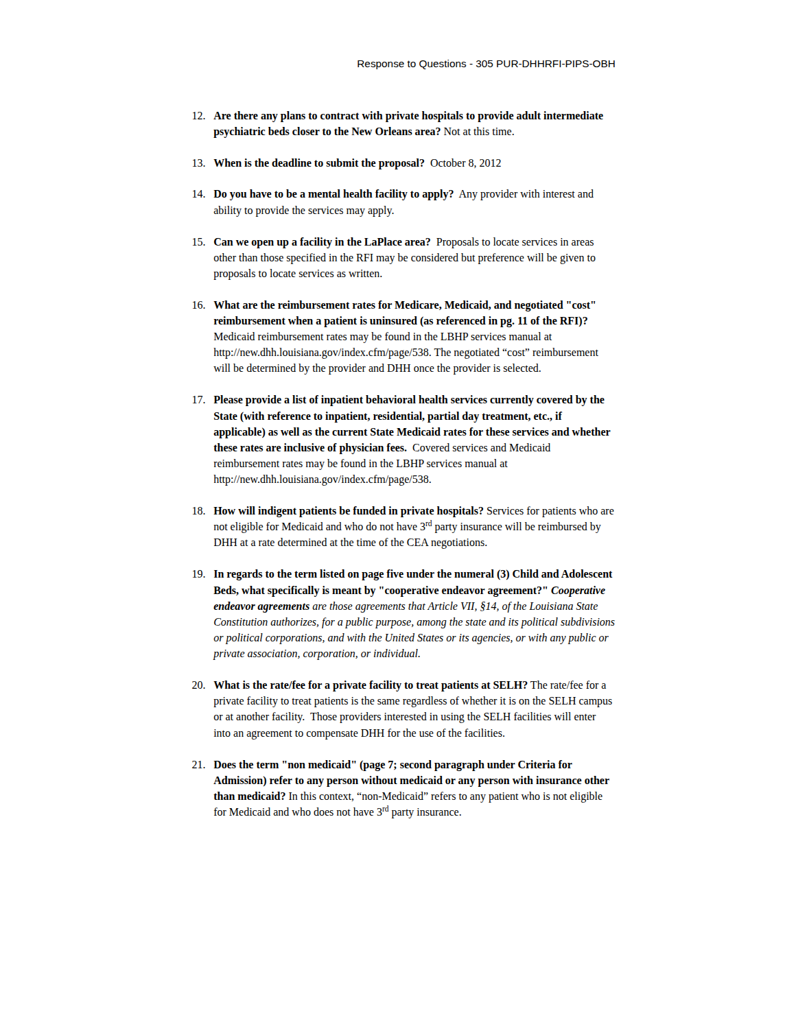Response to Questions - 305 PUR-DHHRFI-PIPS-OBH
Are there any plans to contract with private hospitals to provide adult intermediate psychiatric beds closer to the New Orleans area? Not at this time.
When is the deadline to submit the proposal? October 8, 2012
Do you have to be a mental health facility to apply? Any provider with interest and ability to provide the services may apply.
Can we open up a facility in the LaPlace area? Proposals to locate services in areas other than those specified in the RFI may be considered but preference will be given to proposals to locate services as written.
What are the reimbursement rates for Medicare, Medicaid, and negotiated "cost" reimbursement when a patient is uninsured (as referenced in pg. 11 of the RFI)? Medicaid reimbursement rates may be found in the LBHP services manual at http://new.dhh.louisiana.gov/index.cfm/page/538. The negotiated “cost” reimbursement will be determined by the provider and DHH once the provider is selected.
Please provide a list of inpatient behavioral health services currently covered by the State (with reference to inpatient, residential, partial day treatment, etc., if applicable) as well as the current State Medicaid rates for these services and whether these rates are inclusive of physician fees. Covered services and Medicaid reimbursement rates may be found in the LBHP services manual at http://new.dhh.louisiana.gov/index.cfm/page/538.
How will indigent patients be funded in private hospitals? Services for patients who are not eligible for Medicaid and who do not have 3rd party insurance will be reimbursed by DHH at a rate determined at the time of the CEA negotiations.
In regards to the term listed on page five under the numeral (3) Child and Adolescent Beds, what specifically is meant by "cooperative endeavor agreement?" Cooperative endeavor agreements are those agreements that Article VII, §14, of the Louisiana State Constitution authorizes, for a public purpose, among the state and its political subdivisions or political corporations, and with the United States or its agencies, or with any public or private association, corporation, or individual.
What is the rate/fee for a private facility to treat patients at SELH? The rate/fee for a private facility to treat patients is the same regardless of whether it is on the SELH campus or at another facility. Those providers interested in using the SELH facilities will enter into an agreement to compensate DHH for the use of the facilities.
Does the term "non medicaid" (page 7; second paragraph under Criteria for Admission) refer to any person without medicaid or any person with insurance other than medicaid? In this context, “non-Medicaid” refers to any patient who is not eligible for Medicaid and who does not have 3rd party insurance.